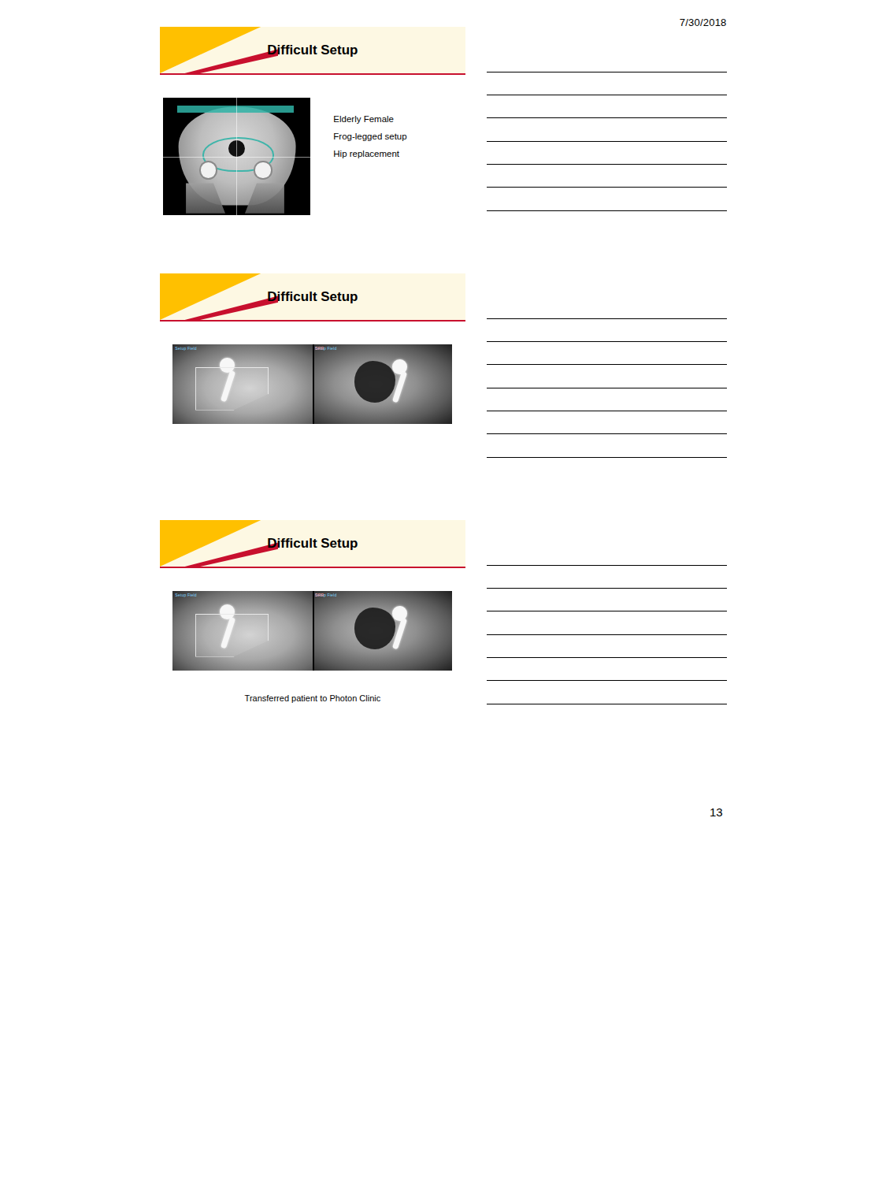7/30/2018
Difficult Setup
Elderly Female
Frog-legged setup
Hip replacement
Difficult Setup
Setup Field
Setup Field
DRR
Difficult Setup
Setup Field
Setup Field
DRR
Transferred patient to Photon Clinic
13